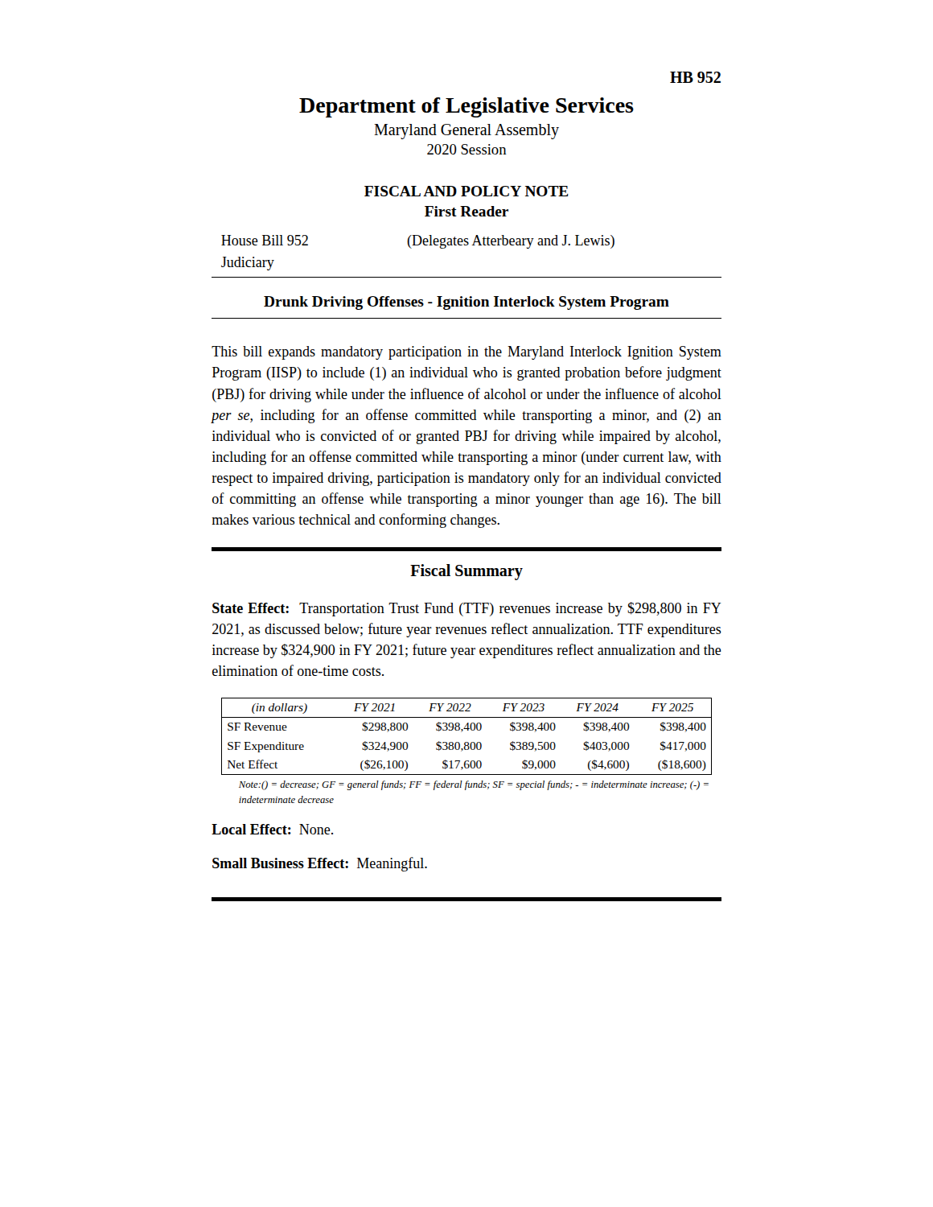HB 952
Department of Legislative Services
Maryland General Assembly
2020 Session
FISCAL AND POLICY NOTE
First Reader
House Bill 952
(Delegates Atterbeary and J. Lewis)
Judiciary
Drunk Driving Offenses - Ignition Interlock System Program
This bill expands mandatory participation in the Maryland Interlock Ignition System Program (IISP) to include (1) an individual who is granted probation before judgment (PBJ) for driving while under the influence of alcohol or under the influence of alcohol per se, including for an offense committed while transporting a minor, and (2) an individual who is convicted of or granted PBJ for driving while impaired by alcohol, including for an offense committed while transporting a minor (under current law, with respect to impaired driving, participation is mandatory only for an individual convicted of committing an offense while transporting a minor younger than age 16). The bill makes various technical and conforming changes.
Fiscal Summary
State Effect: Transportation Trust Fund (TTF) revenues increase by $298,800 in FY 2021, as discussed below; future year revenues reflect annualization. TTF expenditures increase by $324,900 in FY 2021; future year expenditures reflect annualization and the elimination of one-time costs.
| (in dollars) | FY 2021 | FY 2022 | FY 2023 | FY 2024 | FY 2025 |
| --- | --- | --- | --- | --- | --- |
| SF Revenue | $298,800 | $398,400 | $398,400 | $398,400 | $398,400 |
| SF Expenditure | $324,900 | $380,800 | $389,500 | $403,000 | $417,000 |
| Net Effect | ($26,100) | $17,600 | $9,000 | ($4,600) | ($18,600) |
Note:() = decrease; GF = general funds; FF = federal funds; SF = special funds; - = indeterminate increase; (-) = indeterminate decrease
Local Effect: None.
Small Business Effect: Meaningful.